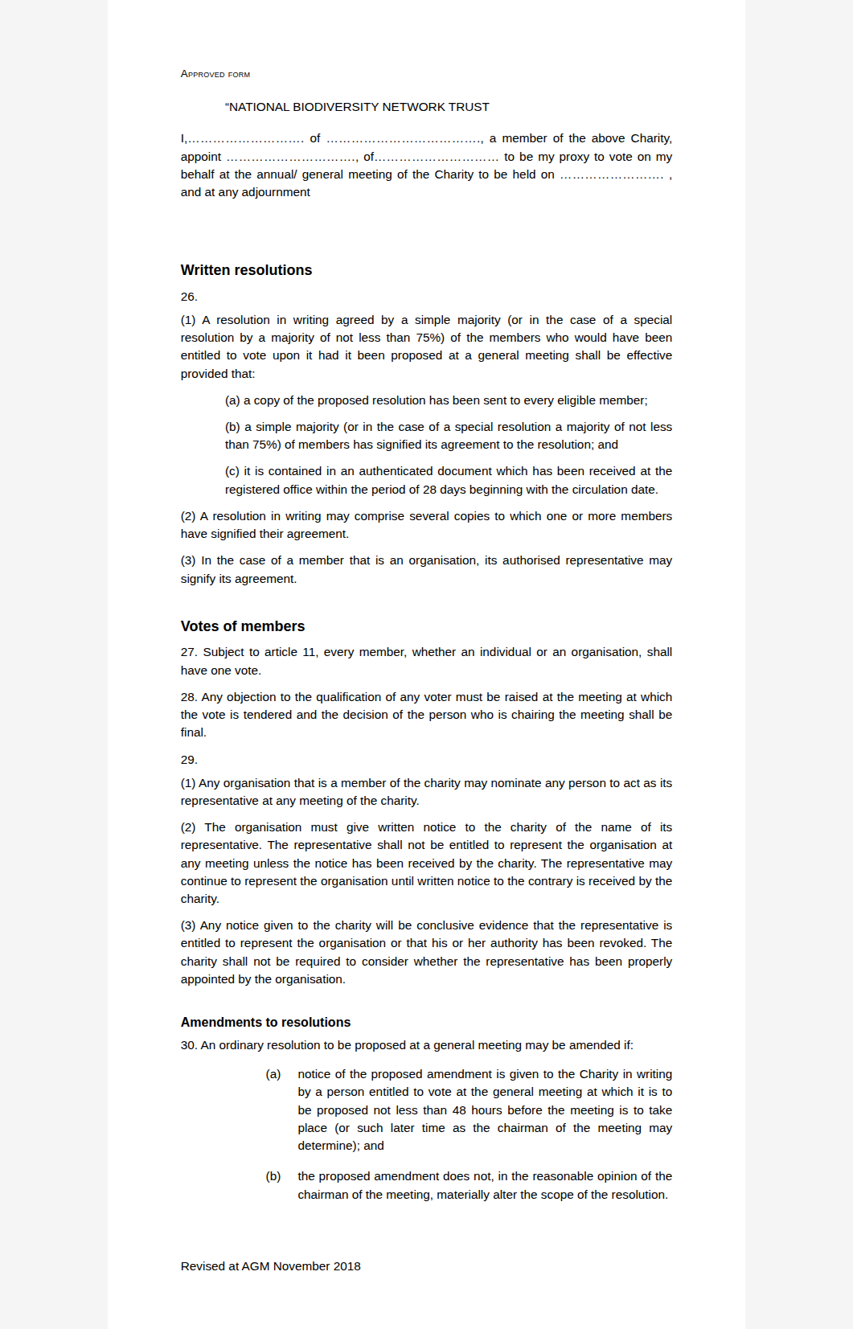Approved form
“NATIONAL BIODIVERSITY NETWORK TRUST
I,………………………. of ………………………………., a member of the above Charity, appoint …………………………., of………………………… to be my proxy to vote on my behalf at the annual/ general meeting of the Charity to be held on ……………………. , and at any adjournment
Written resolutions
26.
(1) A resolution in writing agreed by a simple majority (or in the case of a special resolution by a majority of not less than 75%) of the members who would have been entitled to vote upon it had it been proposed at a general meeting shall be effective provided that:
(a) a copy of the proposed resolution has been sent to every eligible member;
(b) a simple majority (or in the case of a special resolution a majority of not less than 75%) of members has signified its agreement to the resolution; and
(c) it is contained in an authenticated document which has been received at the registered office within the period of 28 days beginning with the circulation date.
(2) A resolution in writing may comprise several copies to which one or more members have signified their agreement.
(3) In the case of a member that is an organisation, its authorised representative may signify its agreement.
Votes of members
27. Subject to article 11, every member, whether an individual or an organisation, shall have one vote.
28. Any objection to the qualification of any voter must be raised at the meeting at which the vote is tendered and the decision of the person who is chairing the meeting shall be final.
29.
(1) Any organisation that is a member of the charity may nominate any person to act as its representative at any meeting of the charity.
(2) The organisation must give written notice to the charity of the name of its representative. The representative shall not be entitled to represent the organisation at any meeting unless the notice has been received by the charity. The representative may continue to represent the organisation until written notice to the contrary is received by the charity.
(3) Any notice given to the charity will be conclusive evidence that the representative is entitled to represent the organisation or that his or her authority has been revoked. The charity shall not be required to consider whether the representative has been properly appointed by the organisation.
Amendments to resolutions
30. An ordinary resolution to be proposed at a general meeting may be amended if:
(a) notice of the proposed amendment is given to the Charity in writing by a person entitled to vote at the general meeting at which it is to be proposed not less than 48 hours before the meeting is to take place (or such later time as the chairman of the meeting may determine); and
(b) the proposed amendment does not, in the reasonable opinion of the chairman of the meeting, materially alter the scope of the resolution.
Revised at AGM November 2018